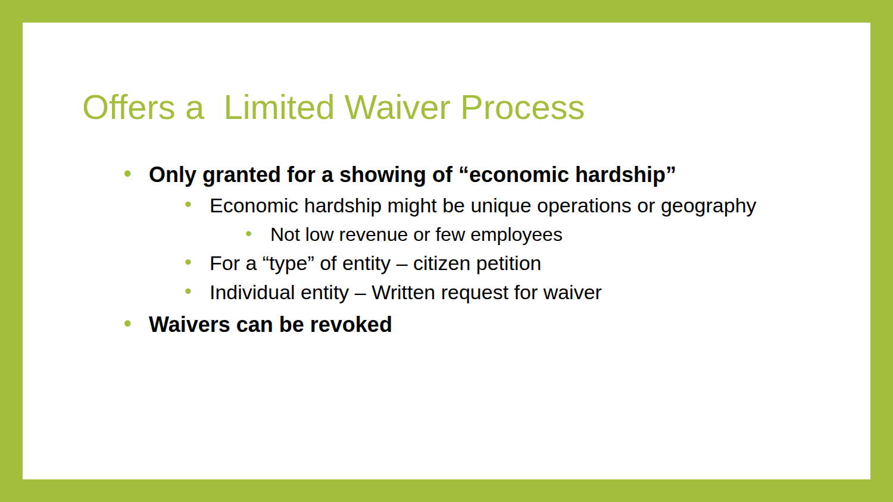Offers a Limited Waiver Process
Only granted for a showing of “economic hardship”
Economic hardship might be unique operations or geography
Not low revenue or few employees
For a “type” of entity – citizen petition
Individual entity – Written request for waiver
Waivers can be revoked